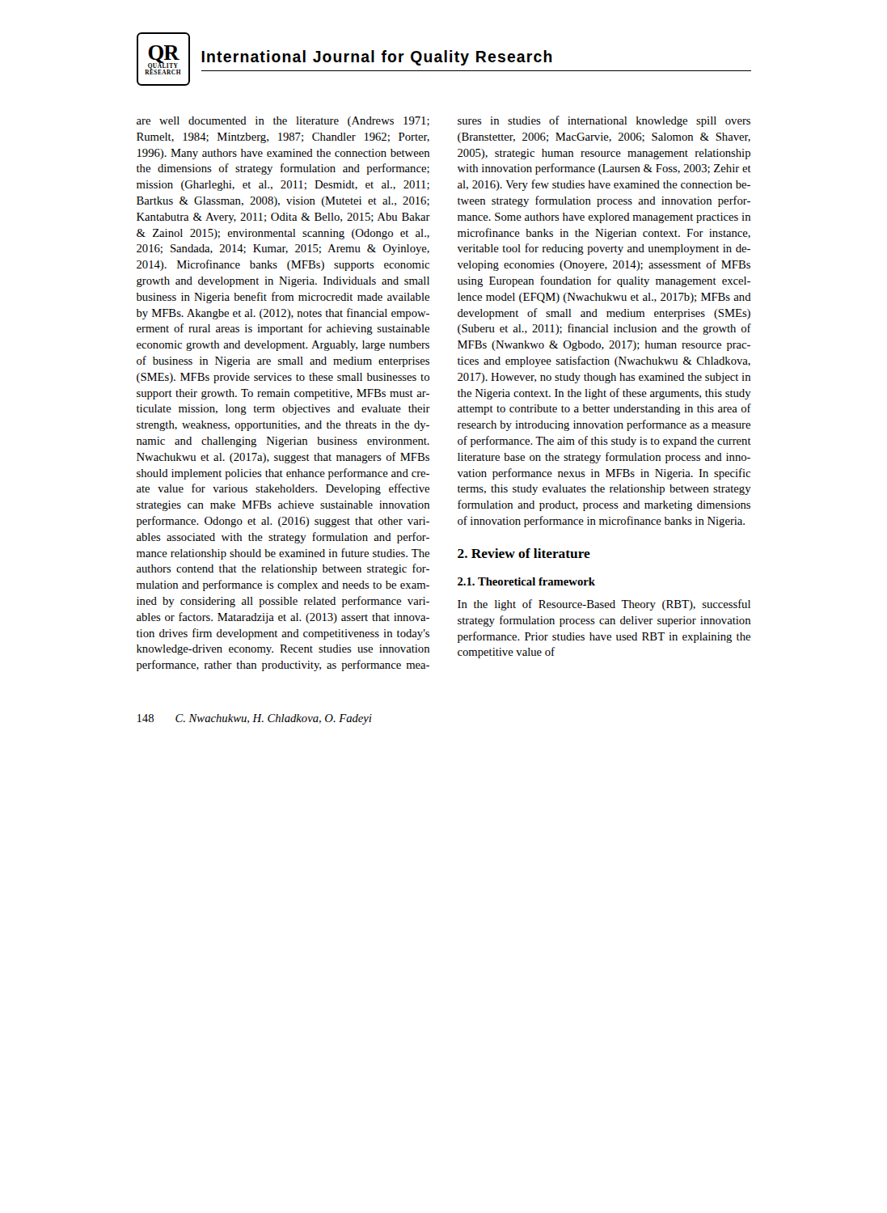QR QUALITY RESEARCH
International Journal for Quality Research
are well documented in the literature (Andrews 1971; Rumelt, 1984; Mintzberg, 1987; Chandler 1962; Porter, 1996). Many authors have examined the connection between the dimensions of strategy formulation and performance; mission (Gharleghi, et al., 2011; Desmidt, et al., 2011; Bartkus & Glassman, 2008), vision (Mutetei et al., 2016; Kantabutra & Avery, 2011; Odita & Bello, 2015; Abu Bakar & Zainol 2015); environmental scanning (Odongo et al., 2016; Sandada, 2014; Kumar, 2015; Aremu & Oyinloye, 2014). Microfinance banks (MFBs) supports economic growth and development in Nigeria. Individuals and small business in Nigeria benefit from microcredit made available by MFBs. Akangbe et al. (2012), notes that financial empowerment of rural areas is important for achieving sustainable economic growth and development. Arguably, large numbers of business in Nigeria are small and medium enterprises (SMEs). MFBs provide services to these small businesses to support their growth. To remain competitive, MFBs must articulate mission, long term objectives and evaluate their strength, weakness, opportunities, and the threats in the dynamic and challenging Nigerian business environment. Nwachukwu et al. (2017a), suggest that managers of MFBs should implement policies that enhance performance and create value for various stakeholders. Developing effective strategies can make MFBs achieve sustainable innovation performance. Odongo et al. (2016) suggest that other variables associated with the strategy formulation and performance relationship should be examined in future studies. The authors contend that the relationship between strategic formulation and performance is complex and needs to be examined by considering all possible related performance variables or factors. Mataradzija et al. (2013) assert that innovation drives firm development and competitiveness in today's knowledge-driven economy. Recent studies use innovation performance, rather than productivity, as performance measures in studies of international knowledge spill overs (Branstetter, 2006; MacGarvie, 2006; Salomon & Shaver, 2005), strategic human resource management relationship with innovation performance (Laursen & Foss, 2003; Zehir et al, 2016). Very few studies have examined the connection between strategy formulation process and innovation performance. Some authors have explored management practices in microfinance banks in the Nigerian context. For instance, veritable tool for reducing poverty and unemployment in developing economies (Onoyere, 2014); assessment of MFBs using European foundation for quality management excellence model (EFQM) (Nwachukwu et al., 2017b); MFBs and development of small and medium enterprises (SMEs) (Suberu et al., 2011); financial inclusion and the growth of MFBs (Nwankwo & Ogbodo, 2017); human resource practices and employee satisfaction (Nwachukwu & Chladkova, 2017). However, no study though has examined the subject in the Nigeria context. In the light of these arguments, this study attempt to contribute to a better understanding in this area of research by introducing innovation performance as a measure of performance. The aim of this study is to expand the current literature base on the strategy formulation process and innovation performance nexus in MFBs in Nigeria. In specific terms, this study evaluates the relationship between strategy formulation and product, process and marketing dimensions of innovation performance in microfinance banks in Nigeria.
2. Review of literature
2.1. Theoretical framework
In the light of Resource-Based Theory (RBT), successful strategy formulation process can deliver superior innovation performance. Prior studies have used RBT in explaining the competitive value of
148 C. Nwachukwu, H. Chladkova, O. Fadeyi